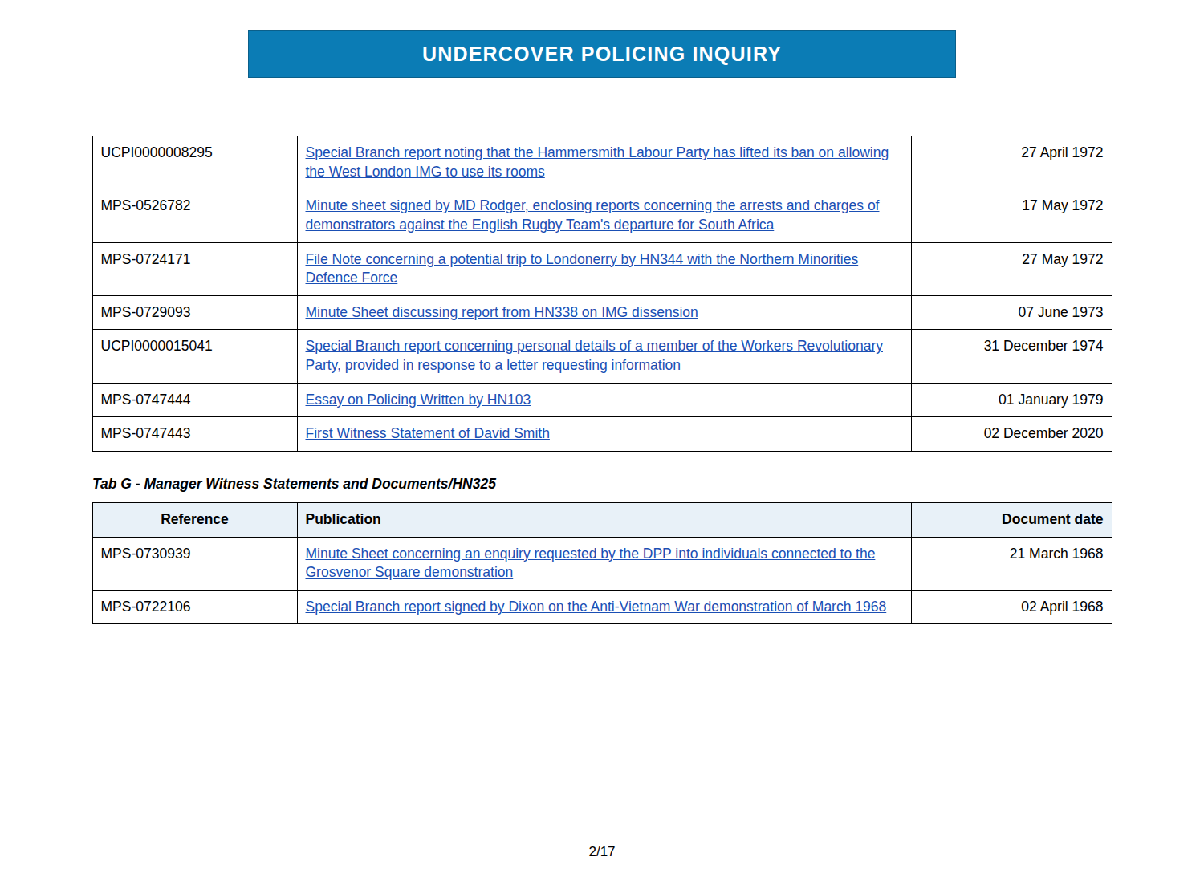UNDERCOVER POLICING INQUIRY
| UCPI0000008295 | Special Branch report noting that the Hammersmith Labour Party has lifted its ban on allowing the West London IMG to use its rooms | 27 April 1972 |
| MPS-0526782 | Minute sheet signed by MD Rodger, enclosing reports concerning the arrests and charges of demonstrators against the English Rugby Team's departure for South Africa | 17 May 1972 |
| MPS-0724171 | File Note concerning a potential trip to Londonerry by HN344 with the Northern Minorities Defence Force | 27 May 1972 |
| MPS-0729093 | Minute Sheet discussing report from HN338 on IMG dissension | 07 June 1973 |
| UCPI0000015041 | Special Branch report concerning personal details of a member of the Workers Revolutionary Party, provided in response to a letter requesting information | 31 December 1974 |
| MPS-0747444 | Essay on Policing Written by HN103 | 01 January 1979 |
| MPS-0747443 | First Witness Statement of David Smith | 02 December 2020 |
Tab G - Manager Witness Statements and Documents/HN325
| Reference | Publication | Document date |
| --- | --- | --- |
| MPS-0730939 | Minute Sheet concerning an enquiry requested by the DPP into individuals connected to the Grosvenor Square demonstration | 21 March 1968 |
| MPS-0722106 | Special Branch report signed by Dixon on the Anti-Vietnam War demonstration of March 1968 | 02 April 1968 |
2/17